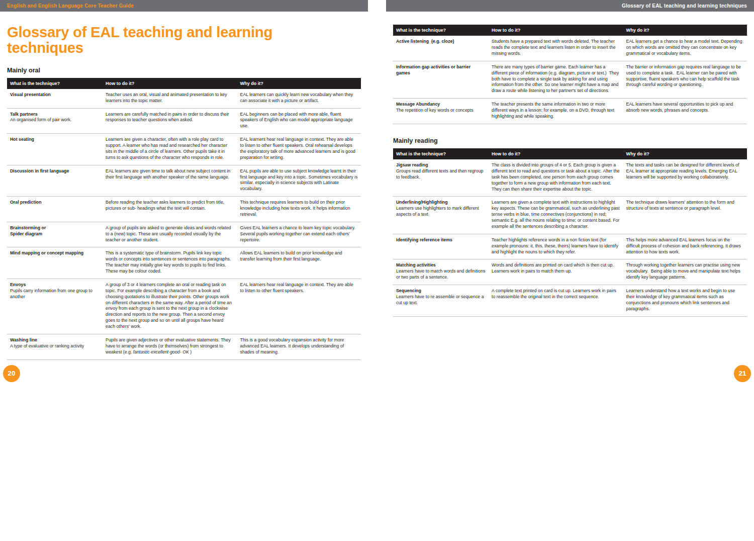English and English Language Core Teacher Guide
Glossary of EAL teaching and learning
techniques
Mainly oral
| What is the technique? | How to do it? | Why do it? |
| --- | --- | --- |
| Visual presentation | Teacher uses an oral, visual and animated presentation to key learners into the topic matter. | EAL learners can quickly learn new vocabulary when they can associate it with a picture or artifact. |
| Talk partners An organised form of pair work. | Learners are carefully matched in pairs in order to discuss their responses to teacher questions when asked. | EAL beginners can be placed with more able, fluent speakers of English who can model appropriate language use. |
| Hot seating | Learners are given a character, often with a role play card to support. A learner who has read and researched her character sits in the middle of a circle of learners. Other pupils take it in turns to ask questions of the character who responds in role. | EAL learners hear real language in context. They are able to listen to other fluent speakers. Oral rehearsal develops the exploratory talk of more advanced learners and is good preparation for writing. |
| Discussion in first language | EAL learners are given time to talk about new subject content in their first language with another speaker of the same language. | EAL pupils are able to use subject knowledge learnt in their first language and key into a topic. Sometimes vocabulary is similar, especially in science subjects with Latinate vocabulary. |
| Oral prediction | Before reading the teacher asks learners to predict from title, pictures or sub- headings what the text will contain. | This technique requires learners to build on their prior knowledge including how texts work. It helps information retrieval. |
| Brainstorming or Spider diagram | A group of pupils are asked to generate ideas and words related to a (new) topic. These are usually recorded visually by the teacher or another student. | Gives EAL learners a chance to learn key topic vocabulary. Several pupils working together can extend each others' repertoire. |
| Mind mapping or concept mapping | This is a systematic type of brainstorm. Pupils link key topic words or concepts into sentences or sentences into paragraphs. The teacher may initially give key words to pupils to find links. These may be colour coded. | Allows EAL learners to build on prior knowledge and transfer learning from their first language. |
| Envoys Pupils carry information from one group to another | A group of 3 or 4 learners complete an oral or reading task on topic. For example describing a character from a book and choosing quotations to illustrate their points. Other groups work on different characters in the same way. After a period of time an envoy from each group is sent to the next group in a clockwise direction and reports to the new group. Then a second envoy goes to the next group and so on until all groups have heard each others' work. | EAL learners hear real language in context. They are able to listen to other fluent speakers. |
| Washing line A type of evaluative or ranking activity | Pupils are given adjectives or other evaluative statements. They have to arrange the words (or themselves) from strongest to weakest (e.g. fantastic-excellent-good- OK ) | This is a good vocabulary expansion activity for more advanced EAL learners. It develops understanding of shades of meaning. |
20
Glossary of EAL teaching and learning techniques
| What is the technique? | How to do it? | Why do it? |
| --- | --- | --- |
| Active listening (e.g. cloze) | Students have a prepared text with words deleted. The teacher reads the complete text and learners listen in order to insert the missing words. | EAL learners get a chance to hear a model text. Depending on which words are omitted they can concentrate on key grammatical or vocabulary items. |
| Information gap activities or barrier games | There are many types of barrier game. Each learner has a different piece of information (e.g. diagram, picture or text.) They both have to complete a single task by asking for and using information from the other. So one learner might have a map and draw a route while listening to her partner's set of directions. | The barrier or information gap requires real language to be used to complete a task. EAL learner can be paired with supportive, fluent speakers who can help scaffold the task through careful wording or questioning. |
| Message Abundancy The repetition of key words or concepts | The teacher presents the same information in two or more different ways in a lesson; for example, on a DVD, through text highlighting and while speaking. | EAL learners have several opportunities to pick up and absorb new words, phrases and concepts. |
Mainly reading
| What is the technique? | How to do it? | Why do it? |
| --- | --- | --- |
| Jigsaw reading Groups read different texts and then regroup to feedback. | The class is divided into groups of 4 or 5. Each group is given a different text to read and questions or task about a topic. After the task has been completed, one person from each group comes together to form a new group with information from each text. They can then share their expertise about the topic. | The texts and tasks can be designed for different levels of EAL learner at appropriate reading levels. Emerging EAL learners will be supported by working collaboratively. |
| Underlining/Highlighting Learners use highlighters to mark different aspects of a text | Learners are given a complete text with instructions to highlight key aspects. These can be grammatical, such as underlining past tense verbs in blue, time connectives (conjunctions) in red; semantic E.g. all the nouns relating to time; or content based. For example all the sentences describing a character. | The technique draws learners' attention to the form and structure of texts at sentence or paragraph level. |
| Identifying reference items | Teacher highlights reference words in a non fiction text (for example pronouns: it, this, these, theirs) learners have to identify and highlight the nouns to which they refer. | This helps more advanced EAL learners focus on the difficult process of cohesion and back referencing. It draws attention to how texts work. |
| Matching activities Learners have to match words and definitions or two parts of a sentence. | Words and definitions are printed on card which is then cut up. Learners work in pairs to match them up. | Through working together learners can practise using new vocabulary. Being able to move and manipulate text helps identify key language patterns. |
| Sequencing Learners have to re assemble or sequence a cut up text. | A complete text printed on card is cut up. Learners work in pairs to reassemble the original text in the correct sequence. | Learners understand how a text works and begin to use their knowledge of key grammatical items such as conjunctions and pronouns which link sentences and paragraphs. |
21